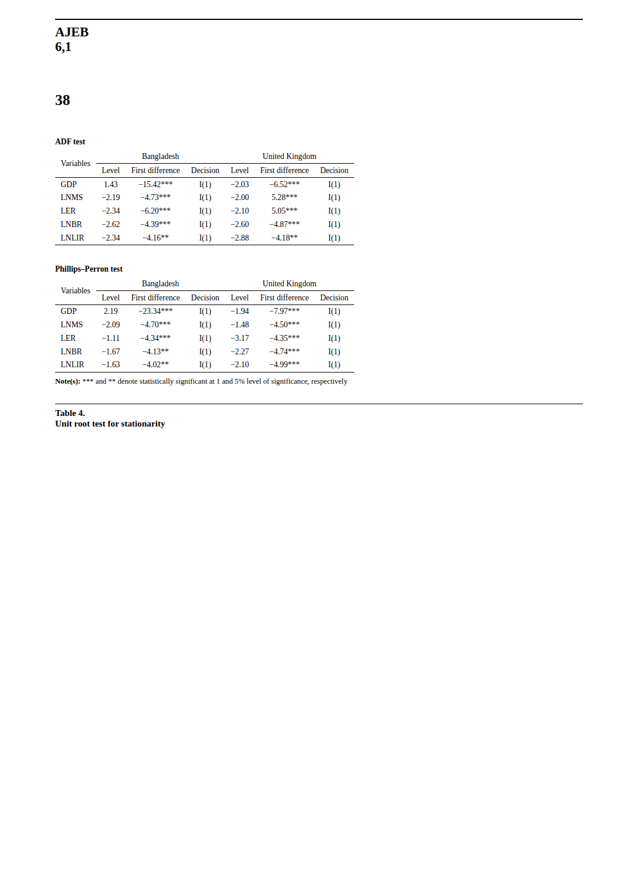AJEB
6,1
38
ADF test
| Variables | Bangladesh | United Kingdom |
| --- | --- | --- |
| Level | First difference | Decision | Level | First difference | Decision |
| GDP | 1.43 | −15.42*** | I(1) | −2.03 | −6.52*** | I(1) |
| LNMS | −2.19 | −4.73*** | I(1) | −2.00 | 5.28*** | I(1) |
| LER | −2.34 | −6.20*** | I(1) | −2.10 | 5.05*** | I(1) |
| LNBR | −2.62 | −4.39*** | I(1) | −2.60 | −4.87*** | I(1) |
| LNLIR | −2.34 | −4.16** | I(1) | −2.88 | −4.18** | I(1) |
Phillips–Perron test
| Variables | Bangladesh | United Kingdom |
| --- | --- | --- |
| Level | First difference | Decision | Level | First difference | Decision |
| GDP | 2.19 | −23.34*** | I(1) | −1.94 | −7.97*** | I(1) |
| LNMS | −2.09 | −4.70*** | I(1) | −1.48 | −4.50*** | I(1) |
| LER | −1.11 | −4.34*** | I(1) | −3.17 | −4.35*** | I(1) |
| LNBR | −1.67 | −4.13** | I(1) | −2.27 | −4.74*** | I(1) |
| LNLIR | −1.63 | −4.02** | I(1) | −2.10 | −4.99*** | I(1) |
Note(s): *** and ** denote statistically significant at 1 and 5% level of significance, respectively
Table 4.
Unit root test for stationarity